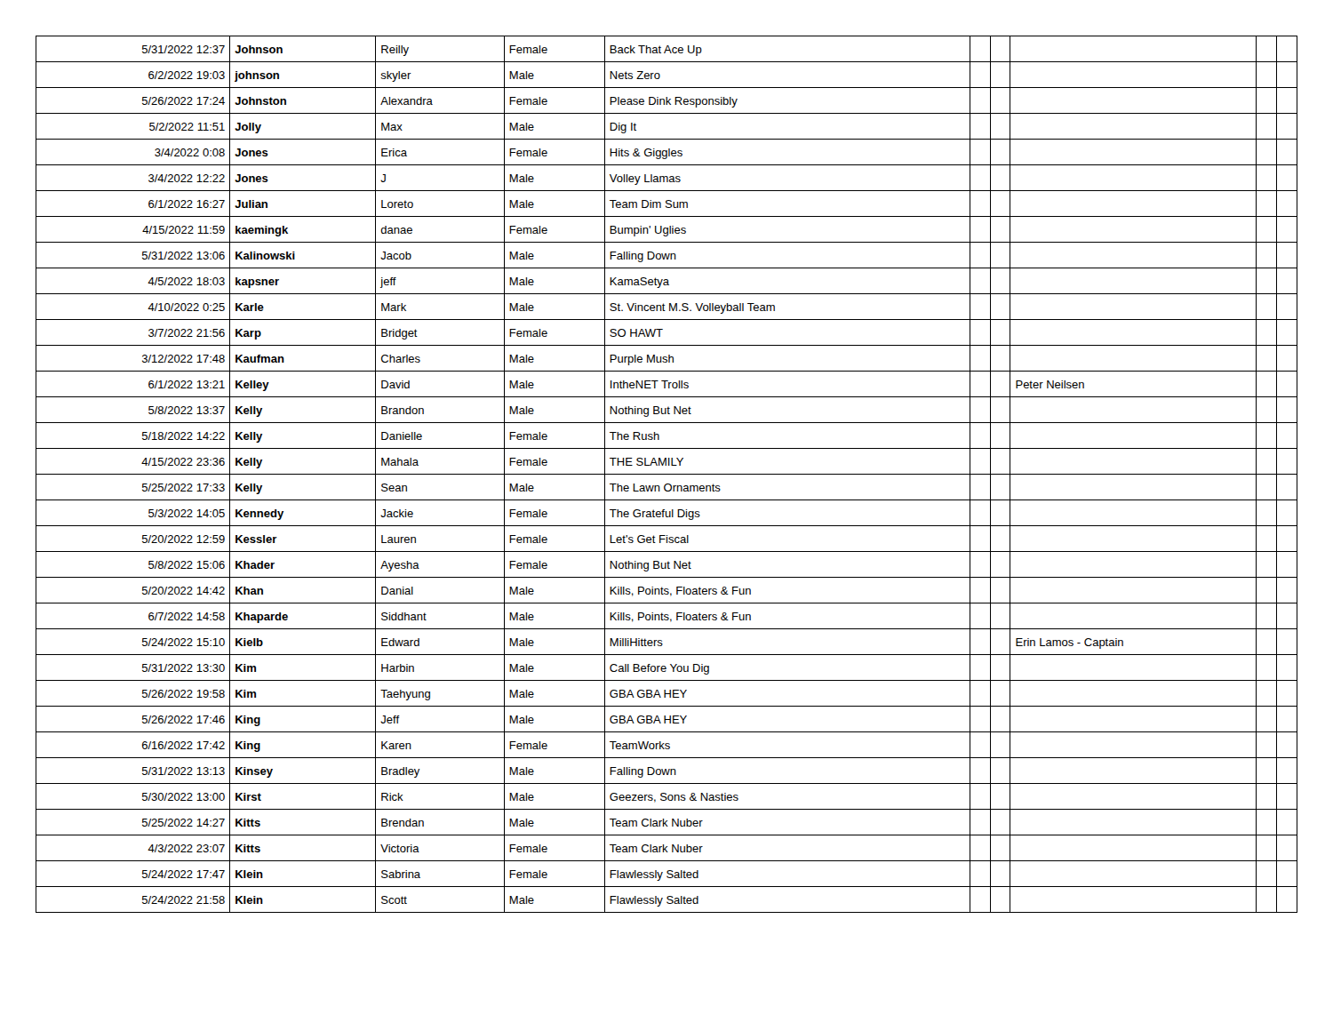| 5/31/2022 12:37 | Johnson | Reilly | Female | Back That Ace Up | | | | | |
| 6/2/2022 19:03 | johnson | skyler | Male | Nets Zero | | | | | |
| 5/26/2022 17:24 | Johnston | Alexandra | Female | Please Dink Responsibly | | | | | |
| 5/2/2022 11:51 | Jolly | Max | Male | Dig It | | | | | |
| 3/4/2022 0:08 | Jones | Erica | Female | Hits & Giggles | | | | | |
| 3/4/2022 12:22 | Jones | J | Male | Volley Llamas | | | | | |
| 6/1/2022 16:27 | Julian | Loreto | Male | Team Dim Sum | | | | | |
| 4/15/2022 11:59 | kaemingk | danae | Female | Bumpin' Uglies | | | | | |
| 5/31/2022 13:06 | Kalinowski | Jacob | Male | Falling Down | | | | | |
| 4/5/2022 18:03 | kapsner | jeff | Male | KamaSetya | | | | | |
| 4/10/2022 0:25 | Karle | Mark | Male | St. Vincent M.S. Volleyball Team | | | | | |
| 3/7/2022 21:56 | Karp | Bridget | Female | SO HAWT | | | | | |
| 3/12/2022 17:48 | Kaufman | Charles | Male | Purple Mush | | | | | |
| 6/1/2022 13:21 | Kelley | David | Male | IntheNET Trolls | | | Peter Neilsen | | |
| 5/8/2022 13:37 | Kelly | Brandon | Male | Nothing But Net | | | | | |
| 5/18/2022 14:22 | Kelly | Danielle | Female | The Rush | | | | | |
| 4/15/2022 23:36 | Kelly | Mahala | Female | THE SLAMILY | | | | | |
| 5/25/2022 17:33 | Kelly | Sean | Male | The Lawn Ornaments | | | | | |
| 5/3/2022 14:05 | Kennedy | Jackie | Female | The Grateful Digs | | | | | |
| 5/20/2022 12:59 | Kessler | Lauren | Female | Let's Get Fiscal | | | | | |
| 5/8/2022 15:06 | Khader | Ayesha | Female | Nothing But Net | | | | | |
| 5/20/2022 14:42 | Khan | Danial | Male | Kills, Points, Floaters & Fun | | | | | |
| 6/7/2022 14:58 | Khaparde | Siddhant | Male | Kills, Points, Floaters & Fun | | | | | |
| 5/24/2022 15:10 | Kielb | Edward | Male | MilliHitters | | | Erin Lamos - Captain | | |
| 5/31/2022 13:30 | Kim | Harbin | Male | Call Before You Dig | | | | | |
| 5/26/2022 19:58 | Kim | Taehyung | Male | GBA GBA HEY | | | | | |
| 5/26/2022 17:46 | King | Jeff | Male | GBA GBA HEY | | | | | |
| 6/16/2022 17:42 | King | Karen | Female | TeamWorks | | | | | |
| 5/31/2022 13:13 | Kinsey | Bradley | Male | Falling Down | | | | | |
| 5/30/2022 13:00 | Kirst | Rick | Male | Geezers, Sons & Nasties | | | | | |
| 5/25/2022 14:27 | Kitts | Brendan | Male | Team Clark Nuber | | | | | |
| 4/3/2022 23:07 | Kitts | Victoria | Female | Team Clark Nuber | | | | | |
| 5/24/2022 17:47 | Klein | Sabrina | Female | Flawlessly Salted | | | | | |
| 5/24/2022 21:58 | Klein | Scott | Male | Flawlessly Salted | | | | | |